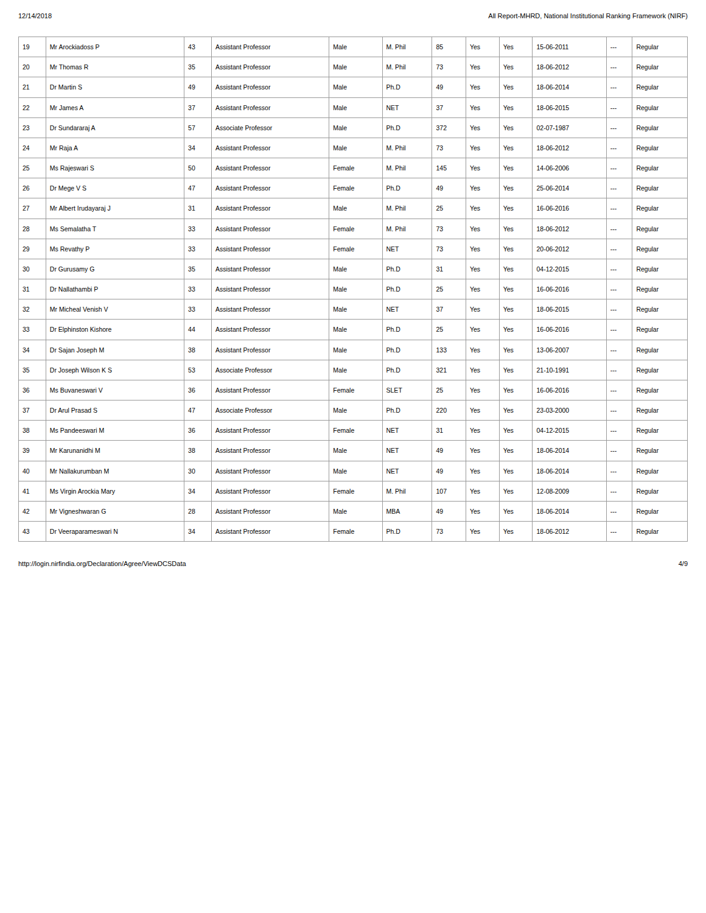12/14/2018 All Report-MHRD, National Institutional Ranking Framework (NIRF)
| 19 | Mr Arockiadoss P | 43 | Assistant Professor | Male | M. Phil | 85 | Yes | Yes | 15-06-2011 | --- | Regular |
| 20 | Mr Thomas R | 35 | Assistant Professor | Male | M. Phil | 73 | Yes | Yes | 18-06-2012 | --- | Regular |
| 21 | Dr Martin S | 49 | Assistant Professor | Male | Ph.D | 49 | Yes | Yes | 18-06-2014 | --- | Regular |
| 22 | Mr James A | 37 | Assistant Professor | Male | NET | 37 | Yes | Yes | 18-06-2015 | --- | Regular |
| 23 | Dr Sundararaj A | 57 | Associate Professor | Male | Ph.D | 372 | Yes | Yes | 02-07-1987 | --- | Regular |
| 24 | Mr Raja A | 34 | Assistant Professor | Male | M. Phil | 73 | Yes | Yes | 18-06-2012 | --- | Regular |
| 25 | Ms Rajeswari S | 50 | Assistant Professor | Female | M. Phil | 145 | Yes | Yes | 14-06-2006 | --- | Regular |
| 26 | Dr Mege V S | 47 | Assistant Professor | Female | Ph.D | 49 | Yes | Yes | 25-06-2014 | --- | Regular |
| 27 | Mr Albert Irudayaraj J | 31 | Assistant Professor | Male | M. Phil | 25 | Yes | Yes | 16-06-2016 | --- | Regular |
| 28 | Ms Semalatha T | 33 | Assistant Professor | Female | M. Phil | 73 | Yes | Yes | 18-06-2012 | --- | Regular |
| 29 | Ms Revathy P | 33 | Assistant Professor | Female | NET | 73 | Yes | Yes | 20-06-2012 | --- | Regular |
| 30 | Dr Gurusamy G | 35 | Assistant Professor | Male | Ph.D | 31 | Yes | Yes | 04-12-2015 | --- | Regular |
| 31 | Dr Nallathambi P | 33 | Assistant Professor | Male | Ph.D | 25 | Yes | Yes | 16-06-2016 | --- | Regular |
| 32 | Mr Micheal Venish V | 33 | Assistant Professor | Male | NET | 37 | Yes | Yes | 18-06-2015 | --- | Regular |
| 33 | Dr Elphinston Kishore | 44 | Assistant Professor | Male | Ph.D | 25 | Yes | Yes | 16-06-2016 | --- | Regular |
| 34 | Dr Sajan Joseph M | 38 | Assistant Professor | Male | Ph.D | 133 | Yes | Yes | 13-06-2007 | --- | Regular |
| 35 | Dr Joseph Wilson K S | 53 | Associate Professor | Male | Ph.D | 321 | Yes | Yes | 21-10-1991 | --- | Regular |
| 36 | Ms Buvaneswari V | 36 | Assistant Professor | Female | SLET | 25 | Yes | Yes | 16-06-2016 | --- | Regular |
| 37 | Dr Arul Prasad S | 47 | Associate Professor | Male | Ph.D | 220 | Yes | Yes | 23-03-2000 | --- | Regular |
| 38 | Ms Pandeeswari M | 36 | Assistant Professor | Female | NET | 31 | Yes | Yes | 04-12-2015 | --- | Regular |
| 39 | Mr Karunanidhi M | 38 | Assistant Professor | Male | NET | 49 | Yes | Yes | 18-06-2014 | --- | Regular |
| 40 | Mr Nallakurumban M | 30 | Assistant Professor | Male | NET | 49 | Yes | Yes | 18-06-2014 | --- | Regular |
| 41 | Ms Virgin Arockia Mary | 34 | Assistant Professor | Female | M. Phil | 107 | Yes | Yes | 12-08-2009 | --- | Regular |
| 42 | Mr Vigneshwaran G | 28 | Assistant Professor | Male | MBA | 49 | Yes | Yes | 18-06-2014 | --- | Regular |
| 43 | Dr Veeraparameswari N | 34 | Assistant Professor | Female | Ph.D | 73 | Yes | Yes | 18-06-2012 | --- | Regular |
http://login.nirfindia.org/Declaration/Agree/ViewDCSData 4/9